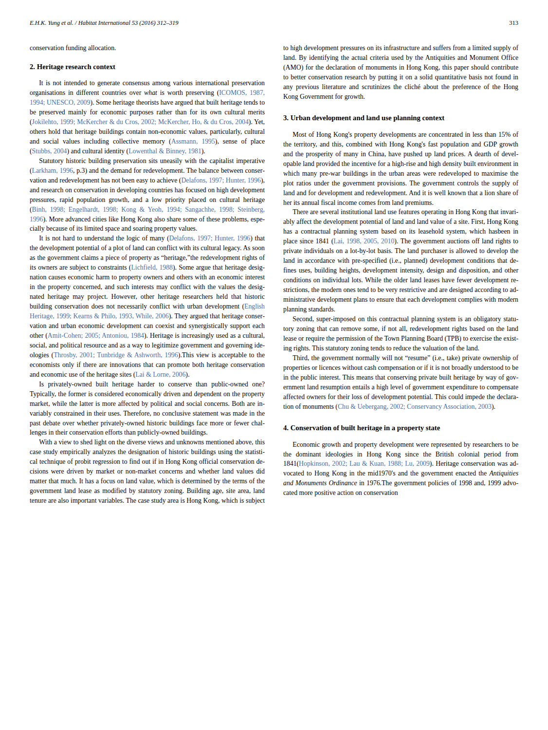E.H.K. Yung et al. / Habitat International 53 (2016) 312–319 313
conservation funding allocation.
2. Heritage research context
It is not intended to generate consensus among various international preservation organisations in different countries over what is worth preserving (ICOMOS, 1987, 1994; UNESCO, 2009). Some heritage theorists have argued that built heritage tends to be preserved mainly for economic purposes rather than for its own cultural merits (Jokilehto, 1999; McKercher & du Cros, 2002; McKercher, Ho, & du Cros, 2004). Yet, others hold that heritage buildings contain non-economic values, particularly, cultural and social values including collective memory (Assmann, 1995), sense of place (Stubbs, 2004) and cultural identity (Lowenthal & Binney, 1981).
Statutory historic building preservation sits uneasily with the capitalist imperative (Larkham, 1996, p.3) and the demand for redevelopment. The balance between conservation and redevelopment has not been easy to achieve (Delafons, 1997; Hunter, 1996), and research on conservation in developing countries has focused on high development pressures, rapid population growth, and a low priority placed on cultural heritage (Binh, 1998; Engelhardt, 1998; Kong & Yeoh, 1994; Sangachhe, 1998; Steinberg, 1996). More advanced cities like Hong Kong also share some of these problems, especially because of its limited space and soaring property values.
It is not hard to understand the logic of many (Delafons, 1997; Hunter, 1996) that the development potential of a plot of land can conflict with its cultural legacy. As soon as the government claims a piece of property as “heritage,”the redevelopment rights of its owners are subject to constraints (Lichfield, 1988). Some argue that heritage designation causes economic harm to property owners and others with an economic interest in the property concerned, and such interests may conflict with the values the designated heritage may project. However, other heritage researchers held that historic building conservation does not necessarily conflict with urban development (English Heritage, 1999; Kearns & Philo, 1993, While, 2006). They argued that heritage conservation and urban economic development can coexist and synergistically support each other (Amit-Cohen; 2005; Antoniou, 1984). Heritage is increasingly used as a cultural, social, and political resource and as a way to legitimize government and governing ideologies (Throsby, 2001; Tunbridge & Ashworth, 1996).This view is acceptable to the economists only if there are innovations that can promote both heritage conservation and economic use of the heritage sites (Lai & Lorne, 2006).
Is privately-owned built heritage harder to conserve than public-owned one? Typically, the former is considered economically driven and dependent on the property market, while the latter is more affected by political and social concerns. Both are invariably constrained in their uses. Therefore, no conclusive statement was made in the past debate over whether privately-owned historic buildings face more or fewer challenges in their conservation efforts than publicly-owned buildings.
With a view to shed light on the diverse views and unknowns mentioned above, this case study empirically analyzes the designation of historic buildings using the statistical technique of probit regression to find out if in Hong Kong official conservation decisions were driven by market or non-market concerns and whether land values did matter that much. It has a focus on land value, which is determined by the terms of the government land lease as modified by statutory zoning. Building age, site area, land tenure are also important variables. The case study area is Hong Kong, which is subject to high development pressures on its infrastructure and suffers from a limited supply of land. By identifying the actual criteria used by the Antiquities and Monument Office (AMO) for the declaration of monuments in Hong Kong, this paper should contribute to better conservation research by putting it on a solid quantitative basis not found in any previous literature and scrutinizes the cliché about the preference of the Hong Kong Government for growth.
3. Urban development and land use planning context
Most of Hong Kong's property developments are concentrated in less than 15% of the territory, and this, combined with Hong Kong's fast population and GDP growth and the prosperity of many in China, have pushed up land prices. A dearth of developable land provided the incentive for a high-rise and high density built environment in which many pre-war buildings in the urban areas were redeveloped to maximise the plot ratios under the government provisions. The government controls the supply of land and for development and redevelopment. And it is well known that a lion share of her its annual fiscal income comes from land premiums.
There are several institutional land use features operating in Hong Kong that invariably affect the development potential of land and land value of a site. First, Hong Kong has a contractual planning system based on its leasehold system, which hasbeen in place since 1841 (Lai, 1998, 2005, 2010). The government auctions off land rights to private individuals on a lot-by-lot basis. The land purchaser is allowed to develop the land in accordance with pre-specified (i.e., planned) development conditions that defines uses, building heights, development intensity, design and disposition, and other conditions on individual lots. While the older land leases have fewer development restrictions, the modern ones tend to be very restrictive and are designed according to administrative development plans to ensure that each development complies with modern planning standards.
Second, super-imposed on this contractual planning system is an obligatory statutory zoning that can remove some, if not all, redevelopment rights based on the land lease or require the permission of the Town Planning Board (TPB) to exercise the existing rights. This statutory zoning tends to reduce the valuation of the land.
Third, the government normally will not “resume” (i.e., take) private ownership of properties or licences without cash compensation or if it is not broadly understood to be in the public interest. This means that conserving private built heritage by way of government land resumption entails a high level of government expenditure to compensate affected owners for their loss of development potential. This could impede the declaration of monuments (Chu & Uebergang, 2002; Conservancy Association, 2003).
4. Conservation of built heritage in a property state
Economic growth and property development were represented by researchers to be the dominant ideologies in Hong Kong since the British colonial period from 1841(Hopkinson, 2002; Lau & Kuan, 1988; Lu, 2009). Heritage conservation was advocated to Hong Kong in the mid1970's and the government enacted the Antiquities and Monuments Ordinance in 1976.The government policies of 1998 and, 1999 advocated more positive action on conservation